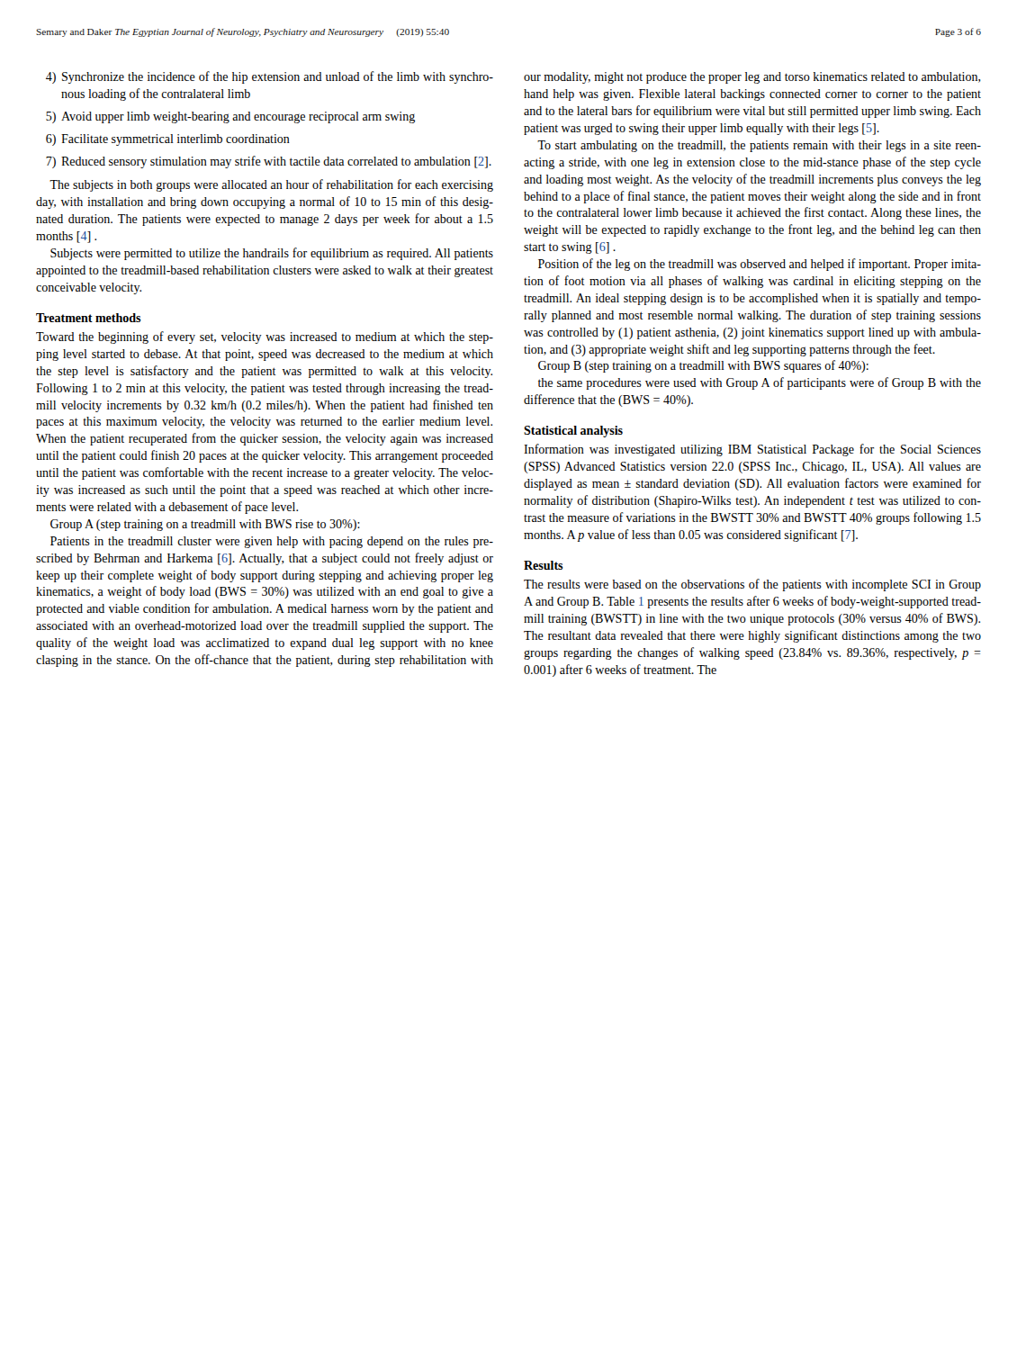Semary and Daker The Egyptian Journal of Neurology, Psychiatry and Neurosurgery (2019) 55:40
Page 3 of 6
Synchronize the incidence of the hip extension and unload of the limb with synchronous loading of the contralateral limb
Avoid upper limb weight-bearing and encourage reciprocal arm swing
Facilitate symmetrical interlimb coordination
Reduced sensory stimulation may strife with tactile data correlated to ambulation [2].
The subjects in both groups were allocated an hour of rehabilitation for each exercising day, with installation and bring down occupying a normal of 10 to 15 min of this designated duration. The patients were expected to manage 2 days per week for about a 1.5 months [4] .
Subjects were permitted to utilize the handrails for equilibrium as required. All patients appointed to the treadmill-based rehabilitation clusters were asked to walk at their greatest conceivable velocity.
Treatment methods
Toward the beginning of every set, velocity was increased to medium at which the stepping level started to debase. At that point, speed was decreased to the medium at which the step level is satisfactory and the patient was permitted to walk at this velocity. Following 1 to 2 min at this velocity, the patient was tested through increasing the treadmill velocity increments by 0.32 km/h (0.2 miles/h). When the patient had finished ten paces at this maximum velocity, the velocity was returned to the earlier medium level. When the patient recuperated from the quicker session, the velocity again was increased until the patient could finish 20 paces at the quicker velocity. This arrangement proceeded until the patient was comfortable with the recent increase to a greater velocity. The velocity was increased as such until the point that a speed was reached at which other increments were related with a debasement of pace level.
Group A (step training on a treadmill with BWS rise to 30%):
Patients in the treadmill cluster were given help with pacing depend on the rules prescribed by Behrman and Harkema [6]. Actually, that a subject could not freely adjust or keep up their complete weight of body support during stepping and achieving proper leg kinematics, a weight of body load (BWS = 30%) was utilized with an end goal to give a protected and viable condition for ambulation. A medical harness worn by the patient and associated with an overhead-motorized load over the treadmill supplied the support. The quality of the weight load was acclimatized to expand dual leg support with no knee clasping in the stance. On the off-chance that the patient, during step rehabilitation with our modality, might not produce the proper leg and torso kinematics related to ambulation, hand help was given. Flexible lateral backings connected corner to corner to the patient and to the lateral bars for equilibrium were vital but still permitted upper limb swing. Each patient was urged to swing their upper limb equally with their legs [5].
To start ambulating on the treadmill, the patients remain with their legs in a site reenacting a stride, with one leg in extension close to the mid-stance phase of the step cycle and loading most weight. As the velocity of the treadmill increments plus conveys the leg behind to a place of final stance, the patient moves their weight along the side and in front to the contralateral lower limb because it achieved the first contact. Along these lines, the weight will be expected to rapidly exchange to the front leg, and the behind leg can then start to swing [6] .
Position of the leg on the treadmill was observed and helped if important. Proper imitation of foot motion via all phases of walking was cardinal in eliciting stepping on the treadmill. An ideal stepping design is to be accomplished when it is spatially and temporally planned and most resemble normal walking. The duration of step training sessions was controlled by (1) patient asthenia, (2) joint kinematics support lined up with ambulation, and (3) appropriate weight shift and leg supporting patterns through the feet.
Group B (step training on a treadmill with BWS squares of 40%):
the same procedures were used with Group A of participants were of Group B with the difference that the (BWS = 40%).
Statistical analysis
Information was investigated utilizing IBM Statistical Package for the Social Sciences (SPSS) Advanced Statistics version 22.0 (SPSS Inc., Chicago, IL, USA). All values are displayed as mean ± standard deviation (SD). All evaluation factors were examined for normality of distribution (Shapiro-Wilks test). An independent t test was utilized to contrast the measure of variations in the BWSTT 30% and BWSTT 40% groups following 1.5 months. A p value of less than 0.05 was considered significant [7].
Results
The results were based on the observations of the patients with incomplete SCI in Group A and Group B. Table 1 presents the results after 6 weeks of body-weight-supported treadmill training (BWSTT) in line with the two unique protocols (30% versus 40% of BWS). The resultant data revealed that there were highly significant distinctions among the two groups regarding the changes of walking speed (23.84% vs. 89.36%, respectively, p = 0.001) after 6 weeks of treatment. The